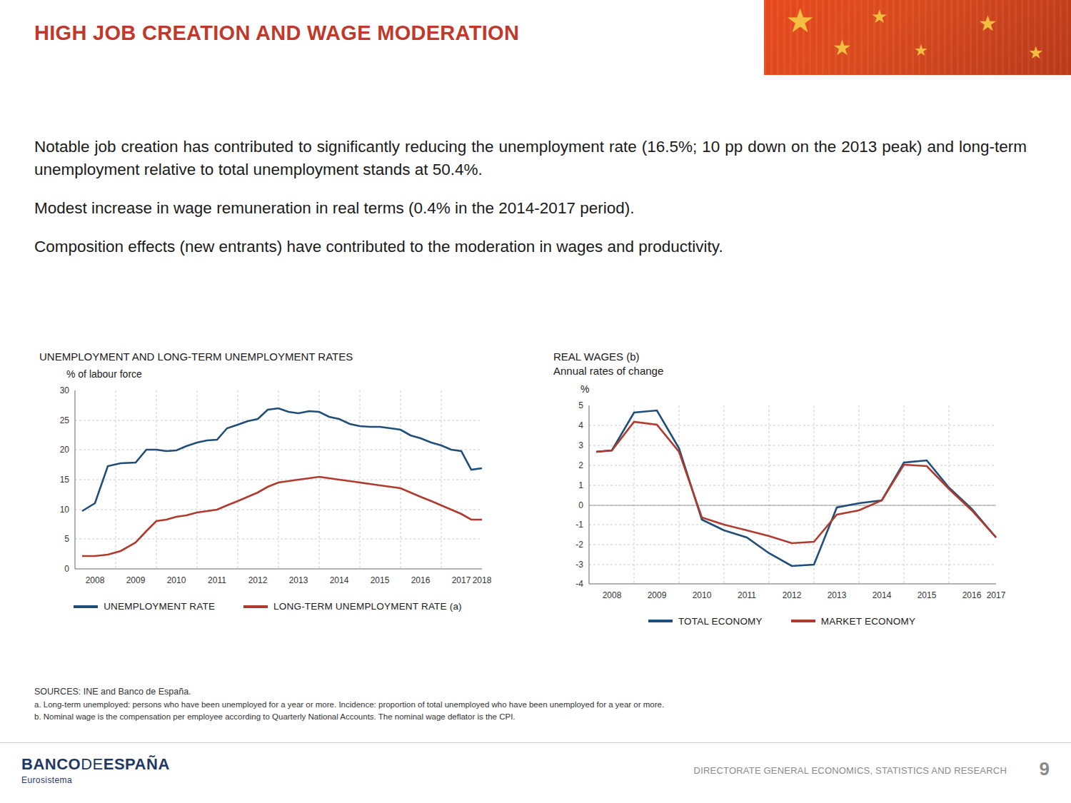HIGH JOB CREATION AND WAGE MODERATION
★
★
★
★
★
★
Notable job creation has contributed to significantly reducing the unemployment rate (16.5%; 10 pp down on the 2013 peak) and long-term unemployment relative to total unemployment stands at 50.4%.
Modest increase in wage remuneration in real terms (0.4% in the 2014-2017 period).
Composition effects (new entrants) have contributed to the moderation in wages and productivity.
UNEMPLOYMENT AND LONG-TERM UNEMPLOYMENT RATES
% of labour force
0 5 10 15 20 25 30 2008 2009 2010 2011 2012 2013 2014 2015 2016 2017 2018
UNEMPLOYMENT RATE
LONG-TERM UNEMPLOYMENT RATE (a)
REAL WAGES (b)
Annual rates of change
%
5 4 3 2 1 0 -1 -2 -3 -4 2008 2009 2010 2011 2012 2013 2014 2015 2016 2017
TOTAL ECONOMY
MARKET ECONOMY
SOURCES: INE and Banco de España.
a. Long-term unemployed: persons who have been unemployed for a year or more. Incidence: proportion of total unemployed who have been unemployed for a year or more.
b. Nominal wage is the compensation per employee according to Quarterly National Accounts. The nominal wage deflator is the CPI.
BANCODEESPAÑA Eurosistema
DIRECTORATE GENERAL ECONOMICS, STATISTICS AND RESEARCH
9